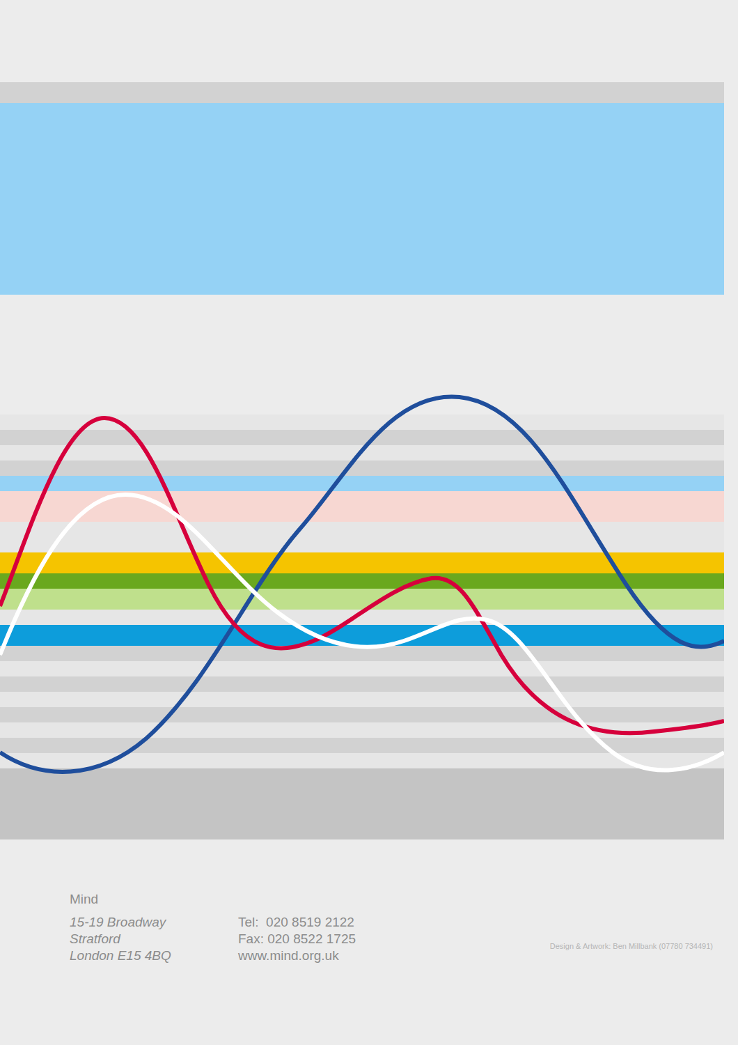Mind
15-19 Broadway
Stratford
London E15 4BQ
Tel: 020 8519 2122
Fax: 020 8522 1725
www.mind.org.uk
Design & Artwork: Ben Millbank (07780 734491)